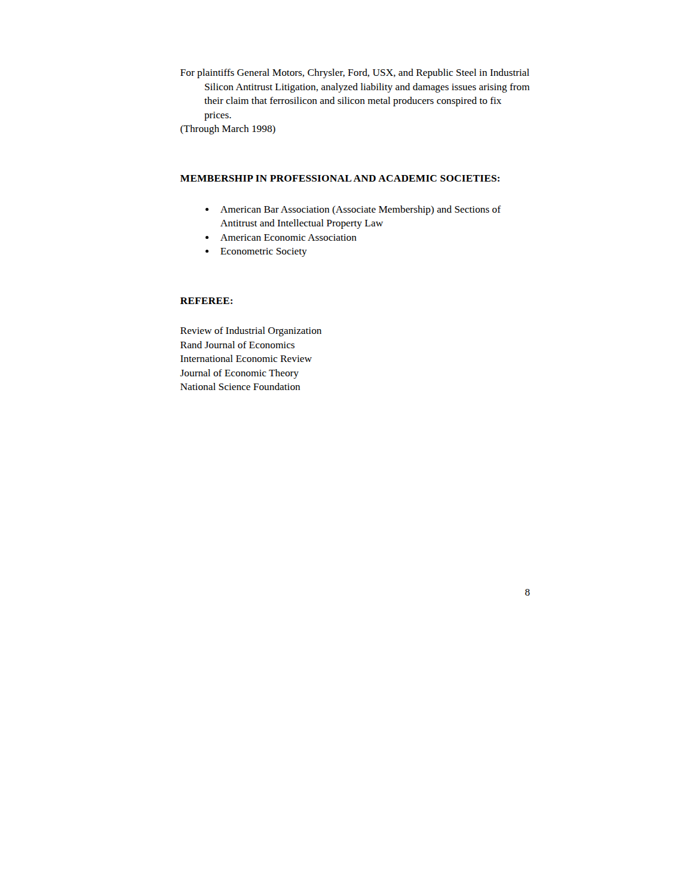For plaintiffs General Motors, Chrysler, Ford, USX, and Republic Steel in Industrial Silicon Antitrust Litigation, analyzed liability and damages issues arising from their claim that ferrosilicon and silicon metal producers conspired to fix prices.
(Through March 1998)
MEMBERSHIP IN PROFESSIONAL AND ACADEMIC SOCIETIES:
American Bar Association (Associate Membership) and Sections of Antitrust and Intellectual Property Law
American Economic Association
Econometric Society
REFEREE:
Review of Industrial Organization
Rand Journal of Economics
International Economic Review
Journal of Economic Theory
National Science Foundation
8